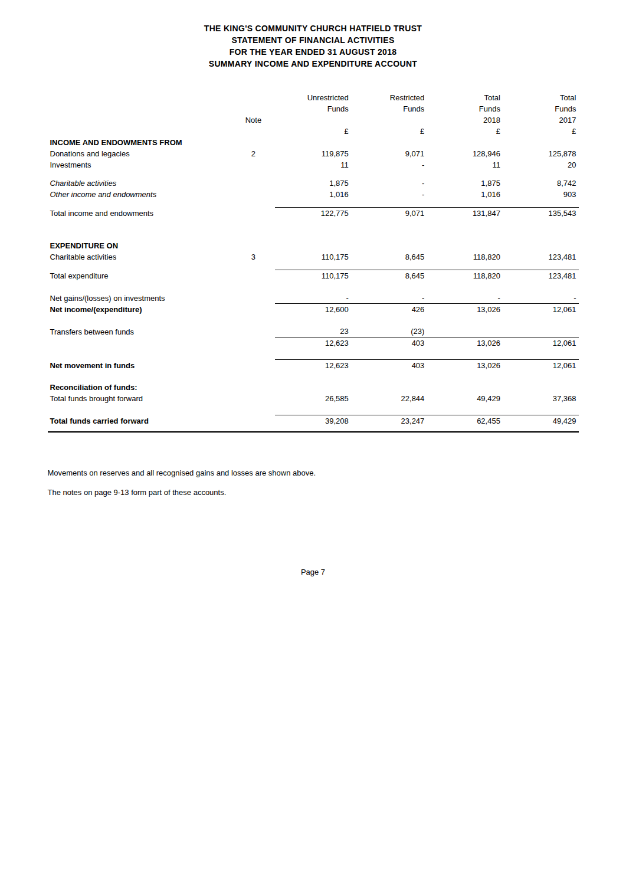THE KING'S COMMUNITY CHURCH HATFIELD TRUST
STATEMENT OF FINANCIAL ACTIVITIES
FOR THE YEAR ENDED 31 AUGUST 2018
SUMMARY INCOME AND EXPENDITURE ACCOUNT
| | | Unrestricted | Restricted | Total | Total |
| --- | --- | --- | --- | --- | --- |
| | | Funds | Funds | Funds | Funds |
| | Note | | | 2018 | 2017 |
| | | £ | £ | £ | £ |
| INCOME AND ENDOWMENTS FROM | | | | | |
| Donations and legacies | 2 | 119,875 | 9,071 | 128,946 | 125,878 |
| Investments | | 11 | - | 11 | 20 |
| Charitable activities | | 1,875 | - | 1,875 | 8,742 |
| Other income and endowments | | 1,016 | - | 1,016 | 903 |
| Total income and endowments | | 122,775 | 9,071 | 131,847 | 135,543 |
| EXPENDITURE ON | | | | | |
| Charitable activities | 3 | 110,175 | 8,645 | 118,820 | 123,481 |
| Total expenditure | | 110,175 | 8,645 | 118,820 | 123,481 |
| Net gains/(losses) on investments | | - | - | - | - |
| Net income/(expenditure) | | 12,600 | 426 | 13,026 | 12,061 |
| Transfers between funds | | 23 | (23) | | |
| | | 12,623 | 403 | 13,026 | 12,061 |
| Net movement in funds | | 12,623 | 403 | 13,026 | 12,061 |
| Reconciliation of funds: | | | | | |
| Total funds brought forward | | 26,585 | 22,844 | 49,429 | 37,368 |
| Total funds carried forward | | 39,208 | 23,247 | 62,455 | 49,429 |
Movements on reserves and all recognised gains and losses are shown above.
The notes on page 9-13 form part of these accounts.
Page 7